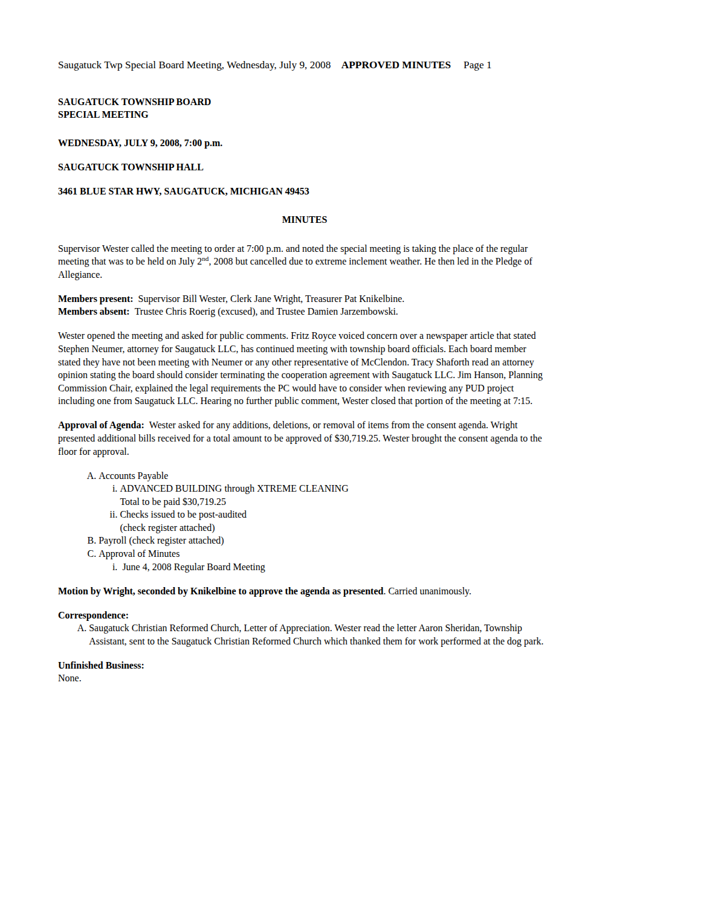Saugatuck Twp Special Board Meeting, Wednesday, July 9, 2008 APPROVED MINUTES Page 1
SAUGATUCK TOWNSHIP BOARD
SPECIAL MEETING
WEDNESDAY, JULY 9, 2008, 7:00 p.m.
SAUGATUCK TOWNSHIP HALL
3461 BLUE STAR HWY, SAUGATUCK, MICHIGAN 49453
MINUTES
Supervisor Wester called the meeting to order at 7:00 p.m. and noted the special meeting is taking the place of the regular meeting that was to be held on July 2nd, 2008 but cancelled due to extreme inclement weather. He then led in the Pledge of Allegiance.
Members present: Supervisor Bill Wester, Clerk Jane Wright, Treasurer Pat Knikelbine.
Members absent: Trustee Chris Roerig (excused), and Trustee Damien Jarzembowski.
Wester opened the meeting and asked for public comments. Fritz Royce voiced concern over a newspaper article that stated Stephen Neumer, attorney for Saugatuck LLC, has continued meeting with township board officials. Each board member stated they have not been meeting with Neumer or any other representative of McClendon. Tracy Shaforth read an attorney opinion stating the board should consider terminating the cooperation agreement with Saugatuck LLC. Jim Hanson, Planning Commission Chair, explained the legal requirements the PC would have to consider when reviewing any PUD project including one from Saugatuck LLC. Hearing no further public comment, Wester closed that portion of the meeting at 7:15.
Approval of Agenda: Wester asked for any additions, deletions, or removal of items from the consent agenda. Wright presented additional bills received for a total amount to be approved of $30,719.25. Wester brought the consent agenda to the floor for approval.
Accounts Payable
ADVANCED BUILDING through XTREME CLEANING
Total to be paid $30,719.25
Checks issued to be post-audited
(check register attached)
Payroll (check register attached)
Approval of Minutes
June 4, 2008 Regular Board Meeting
Motion by Wright, seconded by Knikelbine to approve the agenda as presented. Carried unanimously.
Correspondence:
Saugatuck Christian Reformed Church, Letter of Appreciation. Wester read the letter Aaron Sheridan, Township Assistant, sent to the Saugatuck Christian Reformed Church which thanked them for work performed at the dog park.
Unfinished Business:
None.